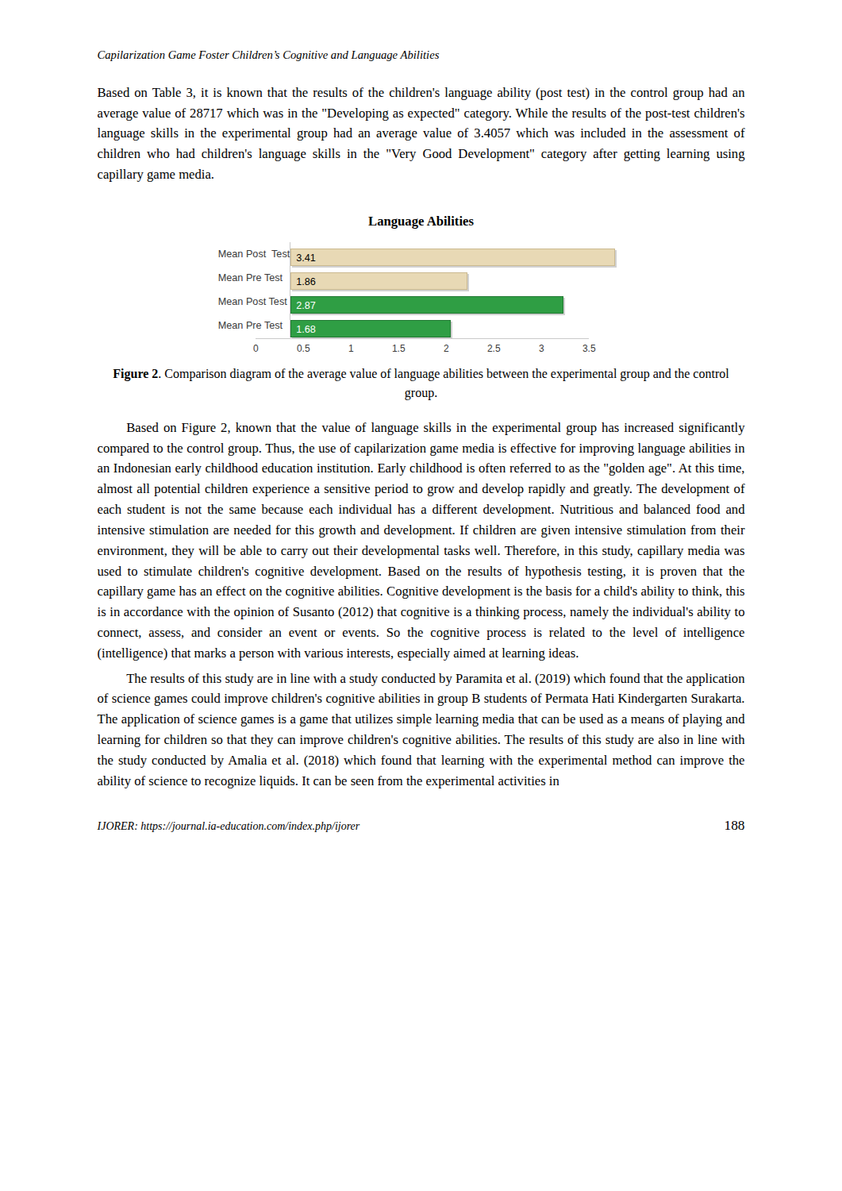Capilarization Game Foster Children’s Cognitive and Language Abilities
Based on Table 3, it is known that the results of the children's language ability (post test) in the control group had an average value of 28717 which was in the "Developing as expected" category. While the results of the post-test children's language skills in the experimental group had an average value of 3.4057 which was included in the assessment of children who had children's language skills in the "Very Good Development" category after getting learning using capillary game media.
Language Abilities
| Mean Post Test | 3.41 |
| Mean Pre Test | 1.86 |
| Mean Post Test | 2.87 |
| Mean Pre Test | 1.68 |
| | 0 0.5 1 1.5 2 2.5 3 3.5 |
Figure 2. Comparison diagram of the average value of language abilities between the experimental group and the control group.
Based on Figure 2, known that the value of language skills in the experimental group has increased significantly compared to the control group. Thus, the use of capilarization game media is effective for improving language abilities in an Indonesian early childhood education institution. Early childhood is often referred to as the "golden age". At this time, almost all potential children experience a sensitive period to grow and develop rapidly and greatly. The development of each student is not the same because each individual has a different development. Nutritious and balanced food and intensive stimulation are needed for this growth and development. If children are given intensive stimulation from their environment, they will be able to carry out their developmental tasks well. Therefore, in this study, capillary media was used to stimulate children's cognitive development. Based on the results of hypothesis testing, it is proven that the capillary game has an effect on the cognitive abilities. Cognitive development is the basis for a child's ability to think, this is in accordance with the opinion of Susanto (2012) that cognitive is a thinking process, namely the individual's ability to connect, assess, and consider an event or events. So the cognitive process is related to the level of intelligence (intelligence) that marks a person with various interests, especially aimed at learning ideas.
The results of this study are in line with a study conducted by Paramita et al. (2019) which found that the application of science games could improve children's cognitive abilities in group B students of Permata Hati Kindergarten Surakarta. The application of science games is a game that utilizes simple learning media that can be used as a means of playing and learning for children so that they can improve children's cognitive abilities. The results of this study are also in line with the study conducted by Amalia et al. (2018) which found that learning with the experimental method can improve the ability of science to recognize liquids. It can be seen from the experimental activities in
IJORER: https://journal.ia-education.com/index.php/ijorer 188